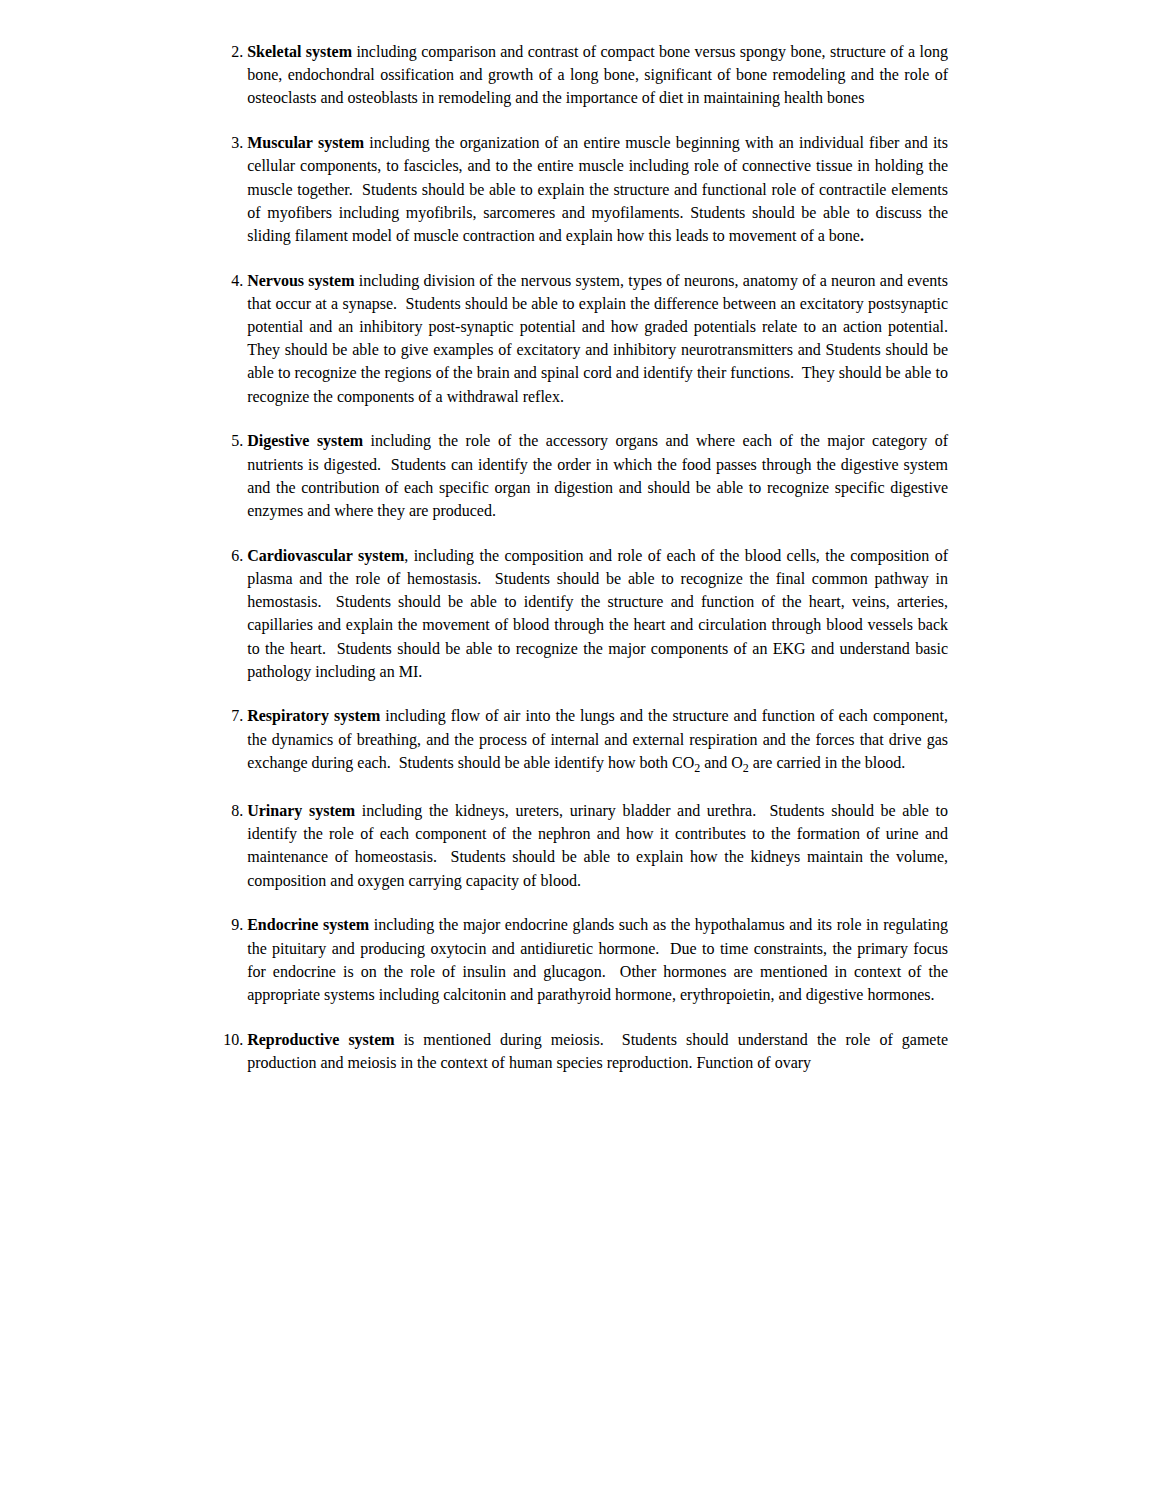Skeletal system including comparison and contrast of compact bone versus spongy bone, structure of a long bone, endochondral ossification and growth of a long bone, significant of bone remodeling and the role of osteoclasts and osteoblasts in remodeling and the importance of diet in maintaining health bones
Muscular system including the organization of an entire muscle beginning with an individual fiber and its cellular components, to fascicles, and to the entire muscle including role of connective tissue in holding the muscle together. Students should be able to explain the structure and functional role of contractile elements of myofibers including myofibrils, sarcomeres and myofilaments. Students should be able to discuss the sliding filament model of muscle contraction and explain how this leads to movement of a bone.
Nervous system including division of the nervous system, types of neurons, anatomy of a neuron and events that occur at a synapse. Students should be able to explain the difference between an excitatory postsynaptic potential and an inhibitory post-synaptic potential and how graded potentials relate to an action potential. They should be able to give examples of excitatory and inhibitory neurotransmitters and Students should be able to recognize the regions of the brain and spinal cord and identify their functions. They should be able to recognize the components of a withdrawal reflex.
Digestive system including the role of the accessory organs and where each of the major category of nutrients is digested. Students can identify the order in which the food passes through the digestive system and the contribution of each specific organ in digestion and should be able to recognize specific digestive enzymes and where they are produced.
Cardiovascular system, including the composition and role of each of the blood cells, the composition of plasma and the role of hemostasis. Students should be able to recognize the final common pathway in hemostasis. Students should be able to identify the structure and function of the heart, veins, arteries, capillaries and explain the movement of blood through the heart and circulation through blood vessels back to the heart. Students should be able to recognize the major components of an EKG and understand basic pathology including an MI.
Respiratory system including flow of air into the lungs and the structure and function of each component, the dynamics of breathing, and the process of internal and external respiration and the forces that drive gas exchange during each. Students should be able identify how both CO2 and O2 are carried in the blood.
Urinary system including the kidneys, ureters, urinary bladder and urethra. Students should be able to identify the role of each component of the nephron and how it contributes to the formation of urine and maintenance of homeostasis. Students should be able to explain how the kidneys maintain the volume, composition and oxygen carrying capacity of blood.
Endocrine system including the major endocrine glands such as the hypothalamus and its role in regulating the pituitary and producing oxytocin and antidiuretic hormone. Due to time constraints, the primary focus for endocrine is on the role of insulin and glucagon. Other hormones are mentioned in context of the appropriate systems including calcitonin and parathyroid hormone, erythropoietin, and digestive hormones.
Reproductive system is mentioned during meiosis. Students should understand the role of gamete production and meiosis in the context of human species reproduction. Function of ovary